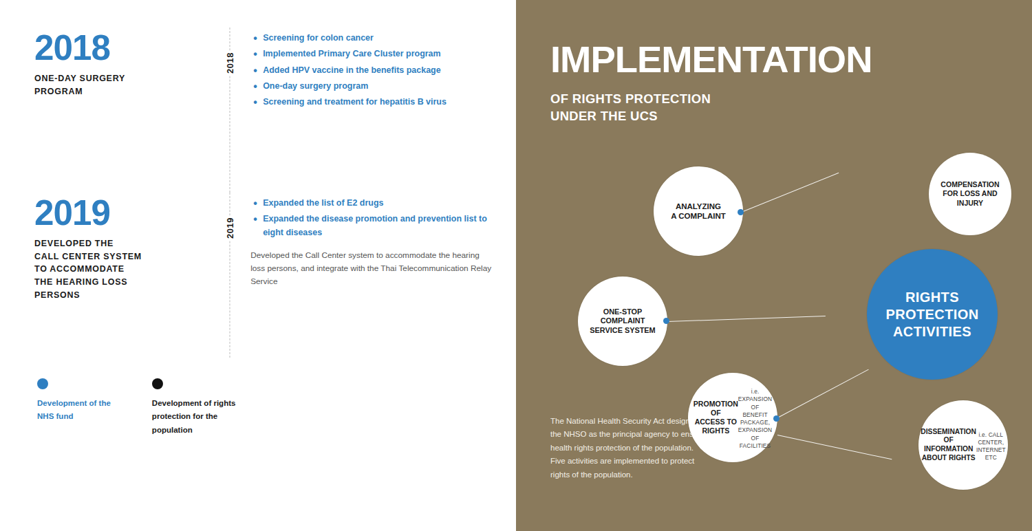2018
ONE-DAY SURGERY
PROGRAM
2018
Screening for colon cancer
Implemented Primary Care Cluster program
Added HPV vaccine in the benefits package
One-day surgery program
Screening and treatment for hepatitis B virus
2019
DEVELOPED THE
CALL CENTER SYSTEM
TO ACCOMMODATE
THE HEARING LOSS
PERSONS
2019
Expanded the list of E2 drugs
Expanded the disease promotion and prevention list to eight diseases
Developed the Call Center system to accommodate the hearing loss persons, and integrate with the Thai Telecommunication Relay Service
Development of the
NHS fund
Development of rights
protection for the
population
IMPLEMENTATION
OF RIGHTS PROTECTION
UNDER THE UCS
COMPENSATION
FOR LOSS AND
INJURY
ANALYZING
A COMPLAINT
RIGHTS
PROTECTION
ACTIVITIES
ONE-STOP
COMPLAINT
SERVICE SYSTEM
PROMOTION OF
ACCESS TO RIGHTS i.e. EXPANSION OF BENEFIT PACKAGE, EXPANSION OF FACILITIES
DISSEMINATION
OF INFORMATION
ABOUT RIGHTS i.e. CALL CENTER, INTERNET ETC
The National Health Security Act designated the NHSO as the principal agency to ensure health rights protection of the population. Five activities are implemented to protect rights of the population.